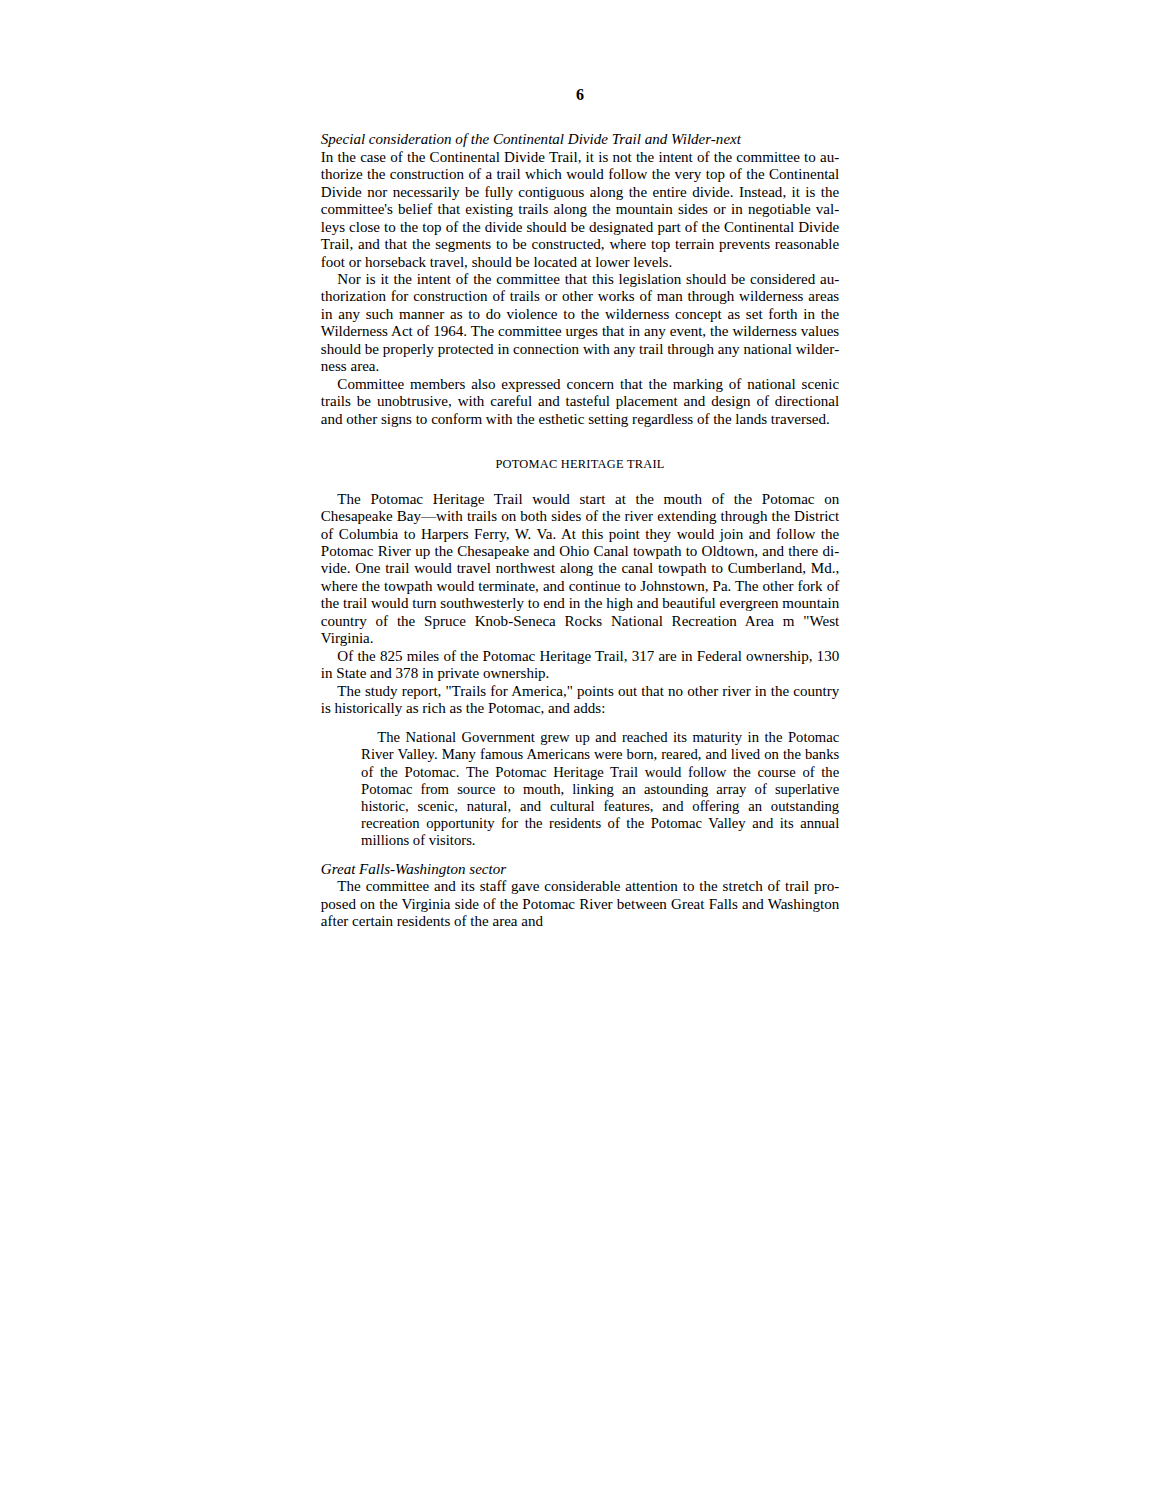6
Special consideration of the Continental Divide Trail and Wilder-next
In the case of the Continental Divide Trail, it is not the intent of the committee to authorize the construction of a trail which would follow the very top of the Continental Divide nor necessarily be fully contiguous along the entire divide. Instead, it is the committee's belief that existing trails along the mountain sides or in negotiable valleys close to the top of the divide should be designated part of the Continental Divide Trail, and that the segments to be constructed, where top terrain prevents reasonable foot or horseback travel, should be located at lower levels.
Nor is it the intent of the committee that this legislation should be considered authorization for construction of trails or other works of man through wilderness areas in any such manner as to do violence to the wilderness concept as set forth in the Wilderness Act of 1964. The committee urges that in any event, the wilderness values should be properly protected in connection with any trail through any national wilderness area.
Committee members also expressed concern that the marking of national scenic trails be unobtrusive, with careful and tasteful placement and design of directional and other signs to conform with the esthetic setting regardless of the lands traversed.
POTOMAC HERITAGE TRAIL
The Potomac Heritage Trail would start at the mouth of the Potomac on Chesapeake Bay—with trails on both sides of the river extending through the District of Columbia to Harpers Ferry, W. Va. At this point they would join and follow the Potomac River up the Chesapeake and Ohio Canal towpath to Oldtown, and there divide. One trail would travel northwest along the canal towpath to Cumberland, Md., where the towpath would terminate, and continue to Johnstown, Pa. The other fork of the trail would turn southwesterly to end in the high and beautiful evergreen mountain country of the Spruce Knob-Seneca Rocks National Recreation Area m "West Virginia.
Of the 825 miles of the Potomac Heritage Trail, 317 are in Federal ownership, 130 in State and 378 in private ownership.
The study report, "Trails for America," points out that no other river in the country is historically as rich as the Potomac, and adds:
The National Government grew up and reached its maturity in the Potomac River Valley. Many famous Americans were born, reared, and lived on the banks of the Potomac. The Potomac Heritage Trail would follow the course of the Potomac from source to mouth, linking an astounding array of superlative historic, scenic, natural, and cultural features, and offering an outstanding recreation opportunity for the residents of the Potomac Valley and its annual millions of visitors.
Great Falls-Washington sector
The committee and its staff gave considerable attention to the stretch of trail proposed on the Virginia side of the Potomac River between Great Falls and Washington after certain residents of the area and